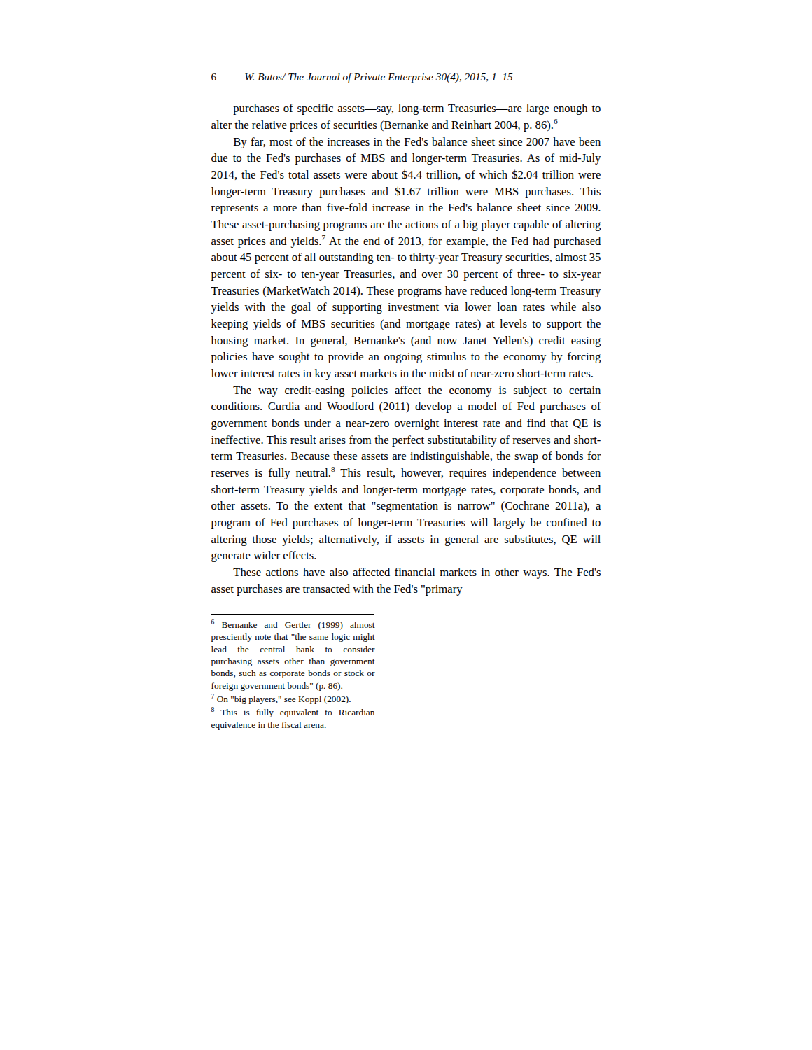6 W. Butos/ The Journal of Private Enterprise 30(4), 2015, 1–15
purchases of specific assets—say, long-term Treasuries—are large enough to alter the relative prices of securities (Bernanke and Reinhart 2004, p. 86).6
By far, most of the increases in the Fed's balance sheet since 2007 have been due to the Fed's purchases of MBS and longer-term Treasuries. As of mid-July 2014, the Fed's total assets were about $4.4 trillion, of which $2.04 trillion were longer-term Treasury purchases and $1.67 trillion were MBS purchases. This represents a more than five-fold increase in the Fed's balance sheet since 2009. These asset-purchasing programs are the actions of a big player capable of altering asset prices and yields.7 At the end of 2013, for example, the Fed had purchased about 45 percent of all outstanding ten- to thirty-year Treasury securities, almost 35 percent of six- to ten-year Treasuries, and over 30 percent of three- to six-year Treasuries (MarketWatch 2014). These programs have reduced long-term Treasury yields with the goal of supporting investment via lower loan rates while also keeping yields of MBS securities (and mortgage rates) at levels to support the housing market. In general, Bernanke's (and now Janet Yellen's) credit easing policies have sought to provide an ongoing stimulus to the economy by forcing lower interest rates in key asset markets in the midst of near-zero short-term rates.
The way credit-easing policies affect the economy is subject to certain conditions. Curdia and Woodford (2011) develop a model of Fed purchases of government bonds under a near-zero overnight interest rate and find that QE is ineffective. This result arises from the perfect substitutability of reserves and short-term Treasuries. Because these assets are indistinguishable, the swap of bonds for reserves is fully neutral.8 This result, however, requires independence between short-term Treasury yields and longer-term mortgage rates, corporate bonds, and other assets. To the extent that "segmentation is narrow" (Cochrane 2011a), a program of Fed purchases of longer-term Treasuries will largely be confined to altering those yields; alternatively, if assets in general are substitutes, QE will generate wider effects.
These actions have also affected financial markets in other ways. The Fed's asset purchases are transacted with the Fed's "primary
6 Bernanke and Gertler (1999) almost presciently note that "the same logic might lead the central bank to consider purchasing assets other than government bonds, such as corporate bonds or stock or foreign government bonds" (p. 86).
7 On "big players," see Koppl (2002).
8 This is fully equivalent to Ricardian equivalence in the fiscal arena.